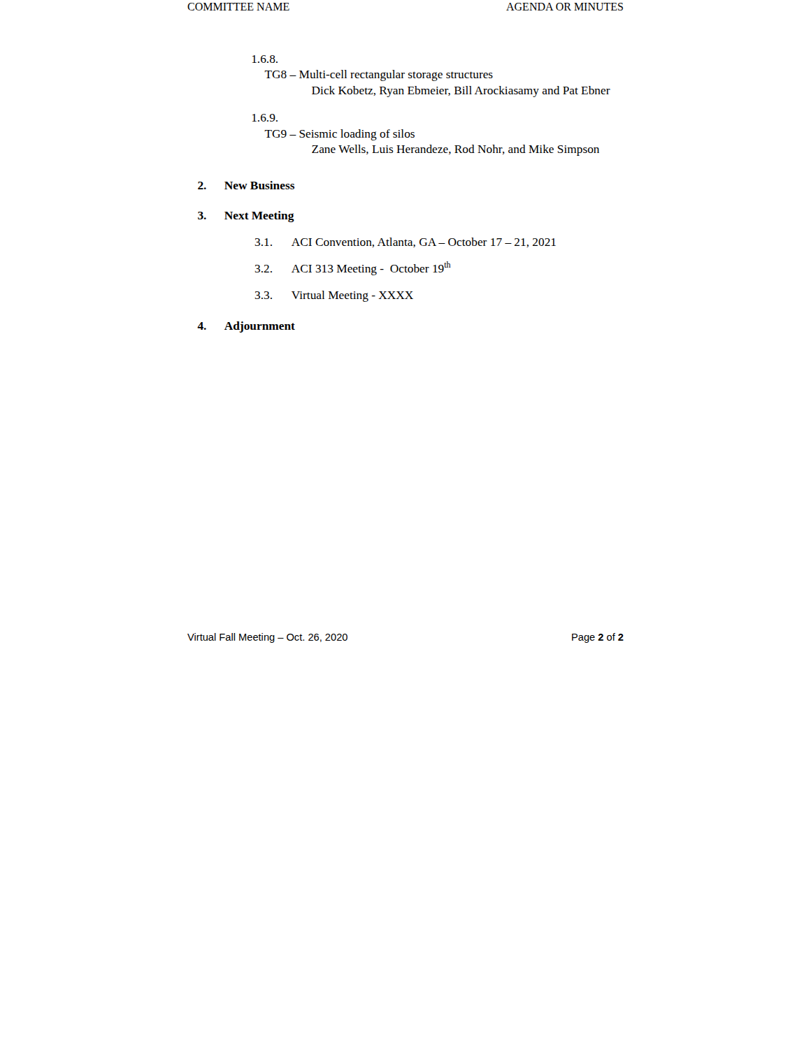COMMITTEE NAME
AGENDA OR MINUTES
1.6.8.
TG8 – Multi-cell rectangular storage structures
Dick Kobetz, Ryan Ebmeier, Bill Arockiasamy and Pat Ebner
1.6.9.
TG9 – Seismic loading of silos
Zane Wells, Luis Herandeze, Rod Nohr, and Mike Simpson
New Business
Next Meeting
ACI Convention, Atlanta, GA – October 17 – 21, 2021
ACI 313 Meeting - October 19th
Virtual Meeting - XXXX
Adjournment
Virtual Fall Meeting – Oct. 26, 2020
Page 2 of 2